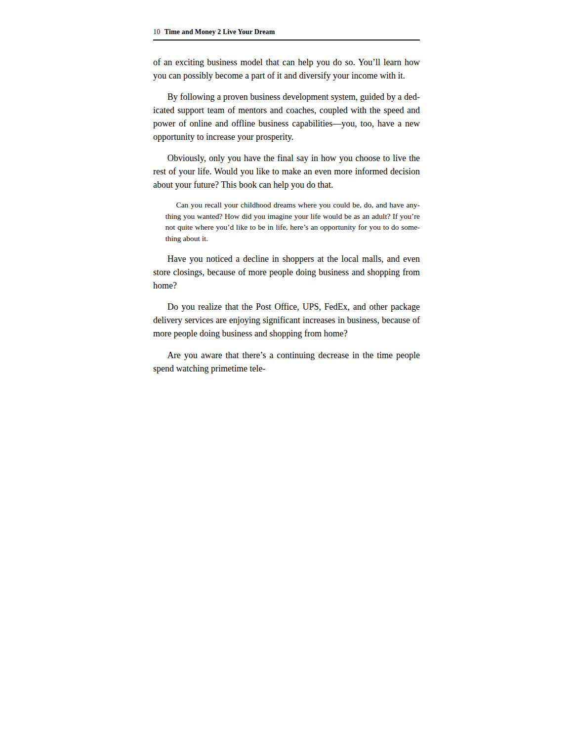10 Time and Money 2 Live Your Dream
of an exciting business model that can help you do so. You’ll learn how you can possibly become a part of it and diversify your income with it.
By following a proven business development system, guided by a dedicated support team of mentors and coaches, coupled with the speed and power of online and offline business capabilities—you, too, have a new opportunity to increase your prosperity.
Obviously, only you have the final say in how you choose to live the rest of your life. Would you like to make an even more informed decision about your future? This book can help you do that.
Can you recall your childhood dreams where you could be, do, and have anything you wanted? How did you imagine your life would be as an adult? If you’re not quite where you’d like to be in life, here’s an opportunity for you to do something about it.
Have you noticed a decline in shoppers at the local malls, and even store closings, because of more people doing business and shopping from home?
Do you realize that the Post Office, UPS, FedEx, and other package delivery services are enjoying significant increases in business, because of more people doing business and shopping from home?
Are you aware that there’s a continuing decrease in the time people spend watching primetime tele-